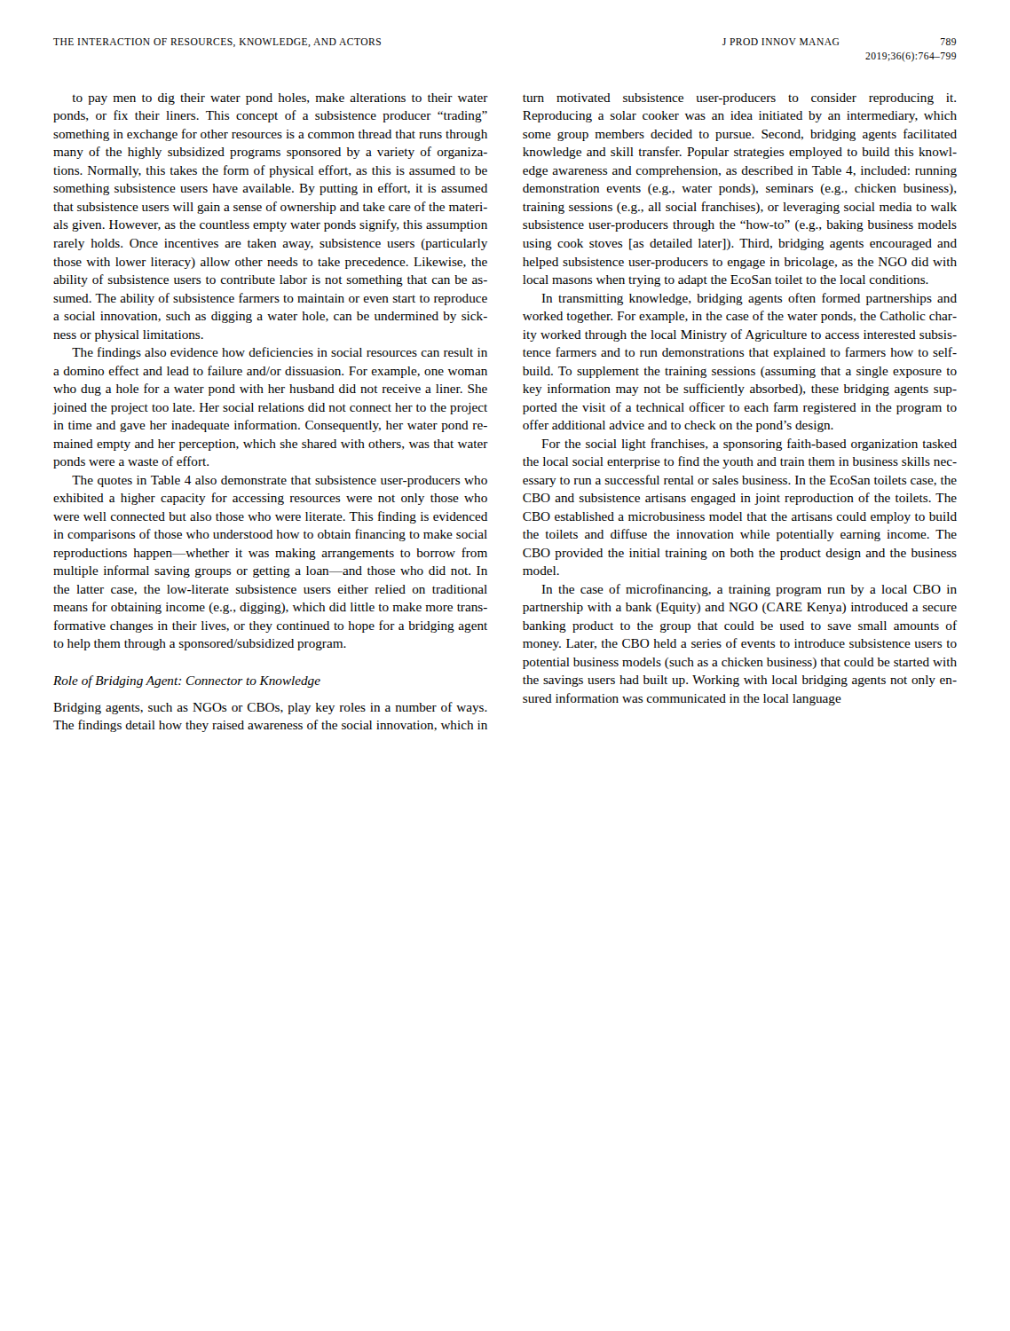The Interaction of Resources, Knowledge, and Actors
J Prod Innov Manag
789 2019;36(6):764–799
to pay men to dig their water pond holes, make alterations to their water ponds, or fix their liners. This concept of a subsistence producer “trading” something in exchange for other resources is a common thread that runs through many of the highly subsidized programs sponsored by a variety of organizations. Normally, this takes the form of physical effort, as this is assumed to be something subsistence users have available. By putting in effort, it is assumed that subsistence users will gain a sense of ownership and take care of the materials given. However, as the countless empty water ponds signify, this assumption rarely holds. Once incentives are taken away, subsistence users (particularly those with lower literacy) allow other needs to take precedence. Likewise, the ability of subsistence users to contribute labor is not something that can be assumed. The ability of subsistence farmers to maintain or even start to reproduce a social innovation, such as digging a water hole, can be undermined by sickness or physical limitations.
The findings also evidence how deficiencies in social resources can result in a domino effect and lead to failure and/or dissuasion. For example, one woman who dug a hole for a water pond with her husband did not receive a liner. She joined the project too late. Her social relations did not connect her to the project in time and gave her inadequate information. Consequently, her water pond remained empty and her perception, which she shared with others, was that water ponds were a waste of effort.
The quotes in Table 4 also demonstrate that subsistence user-producers who exhibited a higher capacity for accessing resources were not only those who were well connected but also those who were literate. This finding is evidenced in comparisons of those who understood how to obtain financing to make social reproductions happen—whether it was making arrangements to borrow from multiple informal saving groups or getting a loan—and those who did not. In the latter case, the low-literate subsistence users either relied on traditional means for obtaining income (e.g., digging), which did little to make more transformative changes in their lives, or they continued to hope for a bridging agent to help them through a sponsored/subsidized program.
Role of Bridging Agent: Connector to Knowledge
Bridging agents, such as NGOs or CBOs, play key roles in a number of ways. The findings detail how they raised awareness of the social innovation, which in turn motivated subsistence user-producers to consider reproducing it. Reproducing a solar cooker was an idea initiated by an intermediary, which some group members decided to pursue. Second, bridging agents facilitated knowledge and skill transfer. Popular strategies employed to build this knowledge awareness and comprehension, as described in Table 4, included: running demonstration events (e.g., water ponds), seminars (e.g., chicken business), training sessions (e.g., all social franchises), or leveraging social media to walk subsistence user-producers through the “how-to” (e.g., baking business models using cook stoves [as detailed later]). Third, bridging agents encouraged and helped subsistence user-producers to engage in bricolage, as the NGO did with local masons when trying to adapt the EcoSan toilet to the local conditions.
In transmitting knowledge, bridging agents often formed partnerships and worked together. For example, in the case of the water ponds, the Catholic charity worked through the local Ministry of Agriculture to access interested subsistence farmers and to run demonstrations that explained to farmers how to self-build. To supplement the training sessions (assuming that a single exposure to key information may not be sufficiently absorbed), these bridging agents supported the visit of a technical officer to each farm registered in the program to offer additional advice and to check on the pond’s design.
For the social light franchises, a sponsoring faith-based organization tasked the local social enterprise to find the youth and train them in business skills necessary to run a successful rental or sales business. In the EcoSan toilets case, the CBO and subsistence artisans engaged in joint reproduction of the toilets. The CBO established a microbusiness model that the artisans could employ to build the toilets and diffuse the innovation while potentially earning income. The CBO provided the initial training on both the product design and the business model.
In the case of microfinancing, a training program run by a local CBO in partnership with a bank (Equity) and NGO (CARE Kenya) introduced a secure banking product to the group that could be used to save small amounts of money. Later, the CBO held a series of events to introduce subsistence users to potential business models (such as a chicken business) that could be started with the savings users had built up. Working with local bridging agents not only ensured information was communicated in the local language